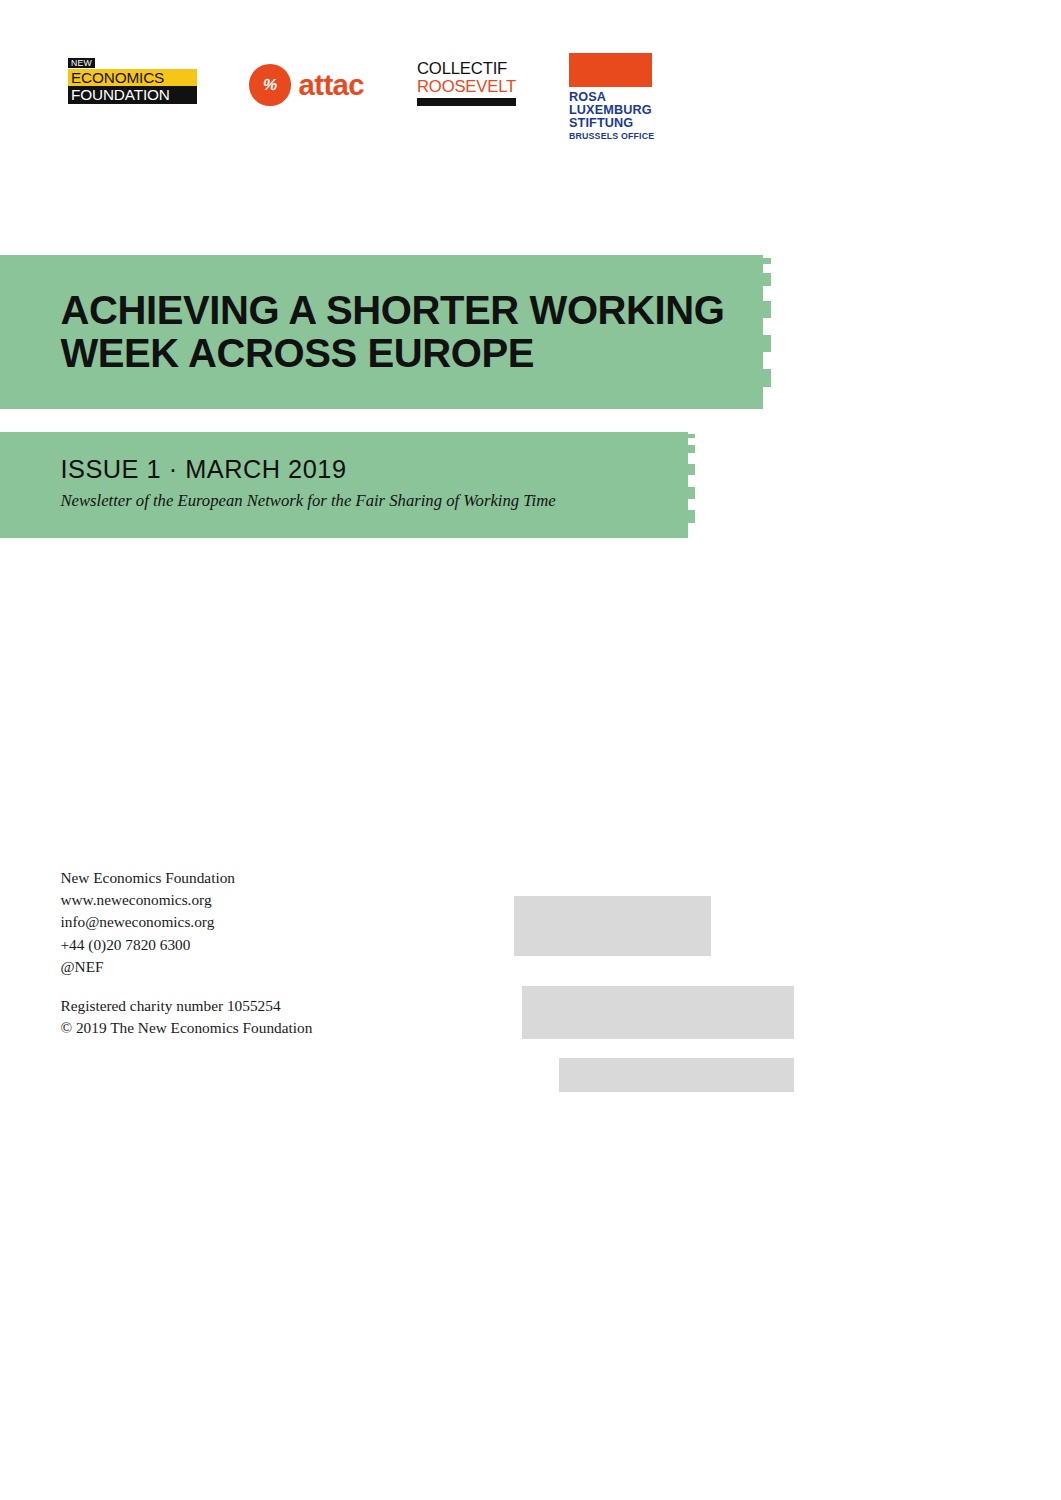NEW
ECONOMICS
FOUNDATION
%
attac
COLLECTIF
ROOSEVELT
ROSA
LUXEMBURG
STIFTUNG
BRUSSELS OFFICE
Achieving a shorter working
week across Europe
ISSUE 1 · MARCH 2019
Newsletter of the European Network for the Fair Sharing of Working Time
New Economics Foundation
www.neweconomics.org
info@neweconomics.org
+44 (0)20 7820 6300
@NEF
Registered charity number 1055254
© 2019 The New Economics Foundation